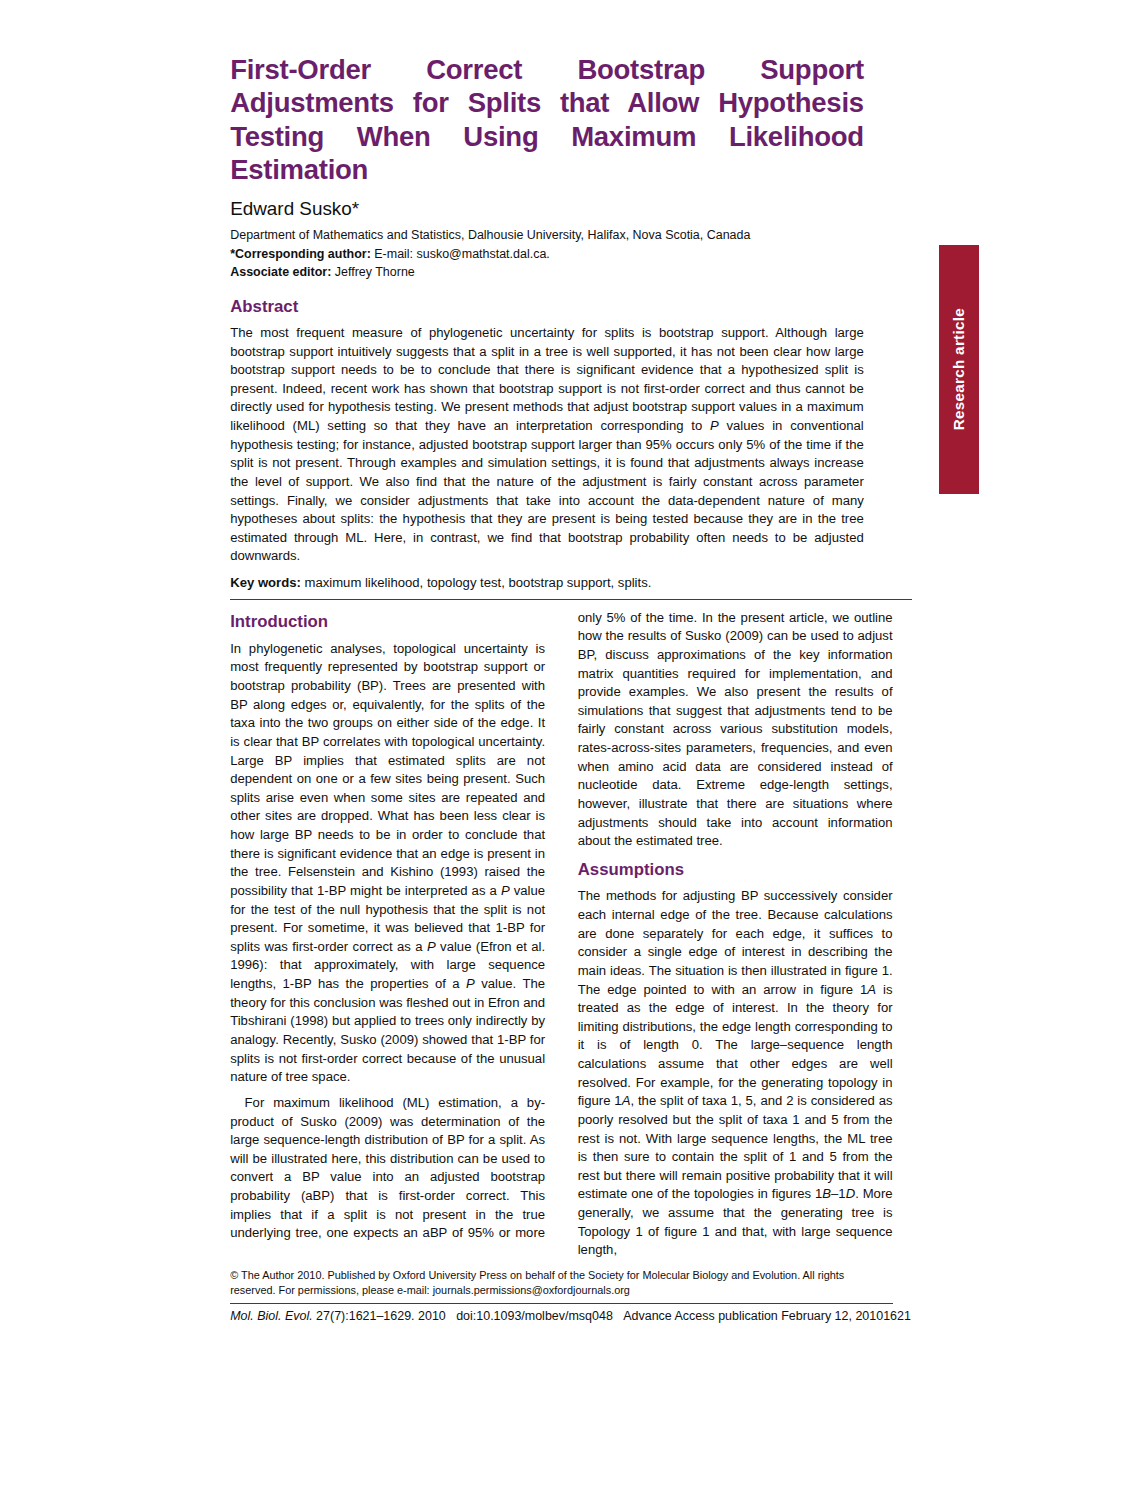Research article
First-Order Correct Bootstrap Support Adjustments for Splits that Allow Hypothesis Testing When Using Maximum Likelihood Estimation
Edward Susko*
Department of Mathematics and Statistics, Dalhousie University, Halifax, Nova Scotia, Canada
*Corresponding author: E-mail: susko@mathstat.dal.ca.
Associate editor: Jeffrey Thorne
Abstract
The most frequent measure of phylogenetic uncertainty for splits is bootstrap support. Although large bootstrap support intuitively suggests that a split in a tree is well supported, it has not been clear how large bootstrap support needs to be to conclude that there is significant evidence that a hypothesized split is present. Indeed, recent work has shown that bootstrap support is not first-order correct and thus cannot be directly used for hypothesis testing. We present methods that adjust bootstrap support values in a maximum likelihood (ML) setting so that they have an interpretation corresponding to P values in conventional hypothesis testing; for instance, adjusted bootstrap support larger than 95% occurs only 5% of the time if the split is not present. Through examples and simulation settings, it is found that adjustments always increase the level of support. We also find that the nature of the adjustment is fairly constant across parameter settings. Finally, we consider adjustments that take into account the data-dependent nature of many hypotheses about splits: the hypothesis that they are present is being tested because they are in the tree estimated through ML. Here, in contrast, we find that bootstrap probability often needs to be adjusted downwards.
Key words: maximum likelihood, topology test, bootstrap support, splits.
Introduction
In phylogenetic analyses, topological uncertainty is most frequently represented by bootstrap support or bootstrap probability (BP). Trees are presented with BP along edges or, equivalently, for the splits of the taxa into the two groups on either side of the edge. It is clear that BP correlates with topological uncertainty. Large BP implies that estimated splits are not dependent on one or a few sites being present. Such splits arise even when some sites are repeated and other sites are dropped. What has been less clear is how large BP needs to be in order to conclude that there is significant evidence that an edge is present in the tree. Felsenstein and Kishino (1993) raised the possibility that 1-BP might be interpreted as a P value for the test of the null hypothesis that the split is not present. For sometime, it was believed that 1-BP for splits was first-order correct as a P value (Efron et al. 1996): that approximately, with large sequence lengths, 1-BP has the properties of a P value. The theory for this conclusion was fleshed out in Efron and Tibshirani (1998) but applied to trees only indirectly by analogy. Recently, Susko (2009) showed that 1-BP for splits is not first-order correct because of the unusual nature of tree space.
For maximum likelihood (ML) estimation, a by-product of Susko (2009) was determination of the large sequence-length distribution of BP for a split. As will be illustrated here, this distribution can be used to convert a BP value into an adjusted bootstrap probability (aBP) that is first-order correct. This implies that if a split is not present in the true underlying tree, one expects an aBP of 95% or more only 5% of the time. In the present article, we outline how the results of Susko (2009) can be used to adjust BP, discuss approximations of the key information matrix quantities required for implementation, and provide examples. We also present the results of simulations that suggest that adjustments tend to be fairly constant across various substitution models, rates-across-sites parameters, frequencies, and even when amino acid data are considered instead of nucleotide data. Extreme edge-length settings, however, illustrate that there are situations where adjustments should take into account information about the estimated tree.
Assumptions
The methods for adjusting BP successively consider each internal edge of the tree. Because calculations are done separately for each edge, it suffices to consider a single edge of interest in describing the main ideas. The situation is then illustrated in figure 1. The edge pointed to with an arrow in figure 1A is treated as the edge of interest. In the theory for limiting distributions, the edge length corresponding to it is of length 0. The large–sequence length calculations assume that other edges are well resolved. For example, for the generating topology in figure 1A, the split of taxa 1, 5, and 2 is considered as poorly resolved but the split of taxa 1 and 5 from the rest is not. With large sequence lengths, the ML tree is then sure to contain the split of 1 and 5 from the rest but there will remain positive probability that it will estimate one of the topologies in figures 1B–1D. More generally, we assume that the generating tree is Topology 1 of figure 1 and that, with large sequence length,
© The Author 2010. Published by Oxford University Press on behalf of the Society for Molecular Biology and Evolution. All rights reserved. For permissions, please e-mail: journals.permissions@oxfordjournals.org
Mol. Biol. Evol. 27(7):1621–1629. 2010 doi:10.1093/molbev/msq048 Advance Access publication February 12, 2010
1621